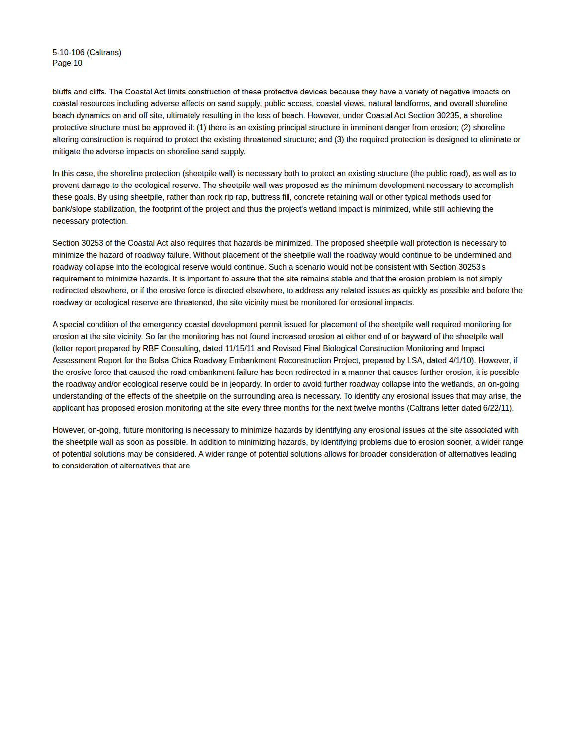5-10-106 (Caltrans)
Page 10
bluffs and cliffs. The Coastal Act limits construction of these protective devices because they have a variety of negative impacts on coastal resources including adverse affects on sand supply, public access, coastal views, natural landforms, and overall shoreline beach dynamics on and off site, ultimately resulting in the loss of beach. However, under Coastal Act Section 30235, a shoreline protective structure must be approved if: (1) there is an existing principal structure in imminent danger from erosion; (2) shoreline altering construction is required to protect the existing threatened structure; and (3) the required protection is designed to eliminate or mitigate the adverse impacts on shoreline sand supply.
In this case, the shoreline protection (sheetpile wall) is necessary both to protect an existing structure (the public road), as well as to prevent damage to the ecological reserve. The sheetpile wall was proposed as the minimum development necessary to accomplish these goals. By using sheetpile, rather than rock rip rap, buttress fill, concrete retaining wall or other typical methods used for bank/slope stabilization, the footprint of the project and thus the project's wetland impact is minimized, while still achieving the necessary protection.
Section 30253 of the Coastal Act also requires that hazards be minimized. The proposed sheetpile wall protection is necessary to minimize the hazard of roadway failure. Without placement of the sheetpile wall the roadway would continue to be undermined and roadway collapse into the ecological reserve would continue. Such a scenario would not be consistent with Section 30253's requirement to minimize hazards. It is important to assure that the site remains stable and that the erosion problem is not simply redirected elsewhere, or if the erosive force is directed elsewhere, to address any related issues as quickly as possible and before the roadway or ecological reserve are threatened, the site vicinity must be monitored for erosional impacts.
A special condition of the emergency coastal development permit issued for placement of the sheetpile wall required monitoring for erosion at the site vicinity. So far the monitoring has not found increased erosion at either end of or bayward of the sheetpile wall (letter report prepared by RBF Consulting, dated 11/15/11 and Revised Final Biological Construction Monitoring and Impact Assessment Report for the Bolsa Chica Roadway Embankment Reconstruction Project, prepared by LSA, dated 4/1/10). However, if the erosive force that caused the road embankment failure has been redirected in a manner that causes further erosion, it is possible the roadway and/or ecological reserve could be in jeopardy. In order to avoid further roadway collapse into the wetlands, an on-going understanding of the effects of the sheetpile on the surrounding area is necessary. To identify any erosional issues that may arise, the applicant has proposed erosion monitoring at the site every three months for the next twelve months (Caltrans letter dated 6/22/11).
However, on-going, future monitoring is necessary to minimize hazards by identifying any erosional issues at the site associated with the sheetpile wall as soon as possible. In addition to minimizing hazards, by identifying problems due to erosion sooner, a wider range of potential solutions may be considered. A wider range of potential solutions allows for broader consideration of alternatives leading to consideration of alternatives that are